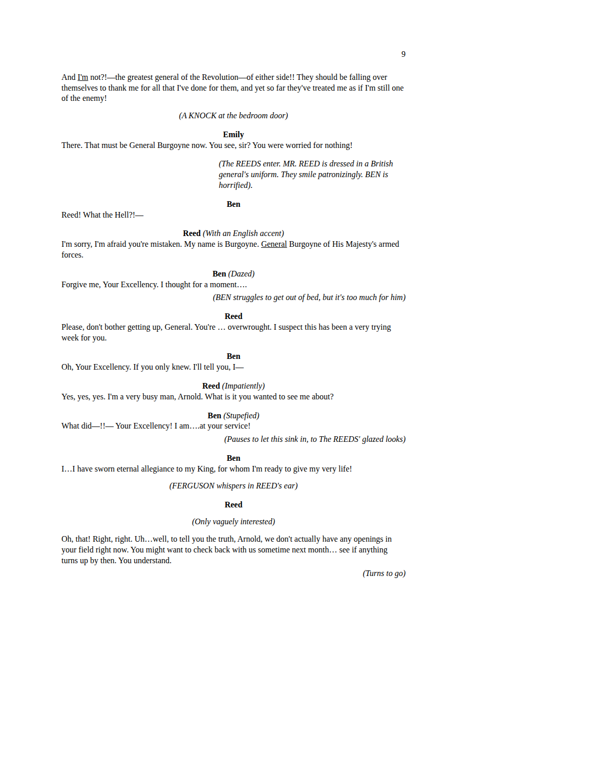9
And I'm not?!—the greatest general of the Revolution—of either side!! They should be falling over themselves to thank me for all that I've done for them, and yet so far they've treated me as if I'm still one of the enemy!
(A KNOCK at the bedroom door)
Emily
There. That must be General Burgoyne now. You see, sir? You were worried for nothing!
(The REEDS enter. MR. REED is dressed in a British general's uniform. They smile patronizingly. BEN is horrified).
Ben
Reed! What the Hell?!—
Reed (With an English accent)
I'm sorry, I'm afraid you're mistaken. My name is Burgoyne. General Burgoyne of His Majesty's armed forces.
Ben (Dazed)
Forgive me, Your Excellency. I thought for a moment….
(BEN struggles to get out of bed, but it's too much for him)
Reed
Please, don't bother getting up, General. You're … overwrought. I suspect this has been a very trying week for you.
Ben
Oh, Your Excellency. If you only knew. I'll tell you, I—
Reed (Impatiently)
Yes, yes, yes. I'm a very busy man, Arnold. What is it you wanted to see me about?
Ben (Stupefied)
What did—!!— Your Excellency! I am….at your service!
(Pauses to let this sink in, to The REEDS' glazed looks)
Ben
I…I have sworn eternal allegiance to my King, for whom I'm ready to give my very life!
(FERGUSON whispers in REED's ear)
Reed
(Only vaguely interested)
Oh, that! Right, right. Uh…well, to tell you the truth, Arnold, we don't actually have any openings in your field right now. You might want to check back with us sometime next month… see if anything turns up by then. You understand.
(Turns to go)